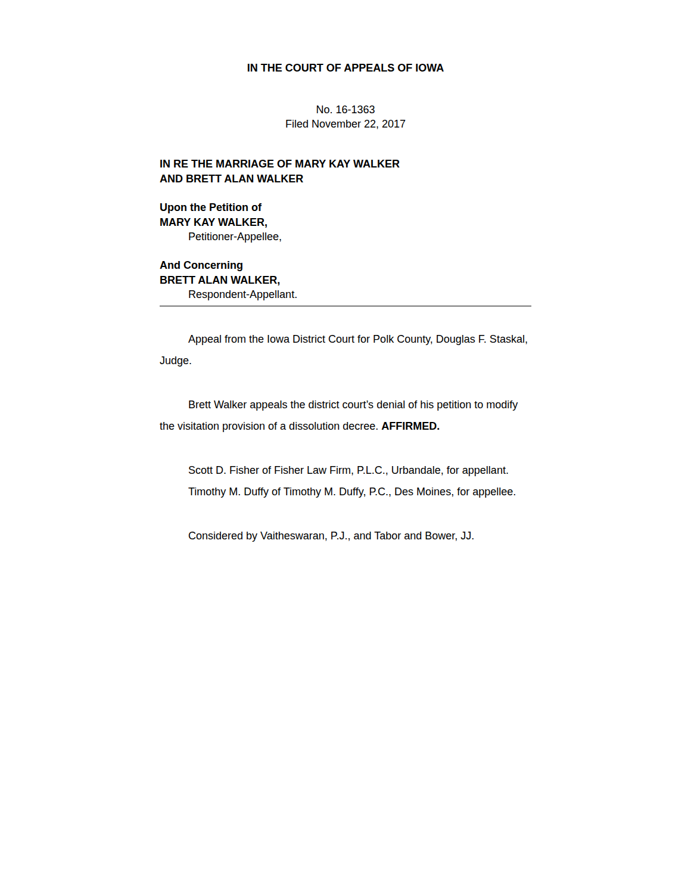IN THE COURT OF APPEALS OF IOWA
No. 16-1363
Filed November 22, 2017
IN RE THE MARRIAGE OF MARY KAY WALKER
AND BRETT ALAN WALKER
Upon the Petition of
MARY KAY WALKER,
Petitioner-Appellee,
And Concerning
BRETT ALAN WALKER,
Respondent-Appellant.
Appeal from the Iowa District Court for Polk County, Douglas F. Staskal, Judge.
Brett Walker appeals the district court’s denial of his petition to modify the visitation provision of a dissolution decree. AFFIRMED.
Scott D. Fisher of Fisher Law Firm, P.L.C., Urbandale, for appellant.
Timothy M. Duffy of Timothy M. Duffy, P.C., Des Moines, for appellee.
Considered by Vaitheswaran, P.J., and Tabor and Bower, JJ.